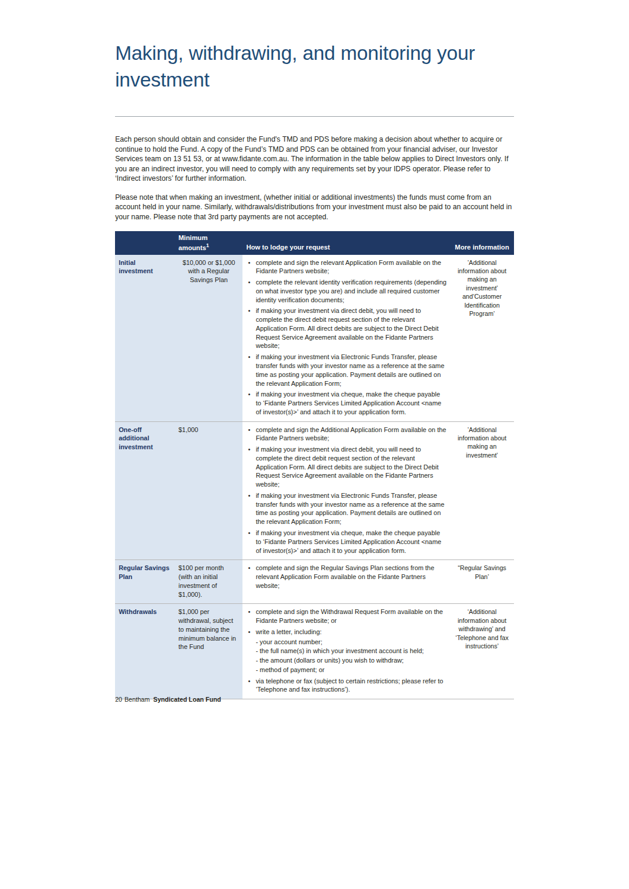Making, withdrawing, and monitoring your investment
Each person should obtain and consider the Fund's TMD and PDS before making a decision about whether to acquire or continue to hold the Fund. A copy of the Fund’s TMD and PDS can be obtained from your financial adviser, our Investor Services team on 13 51 53, or at www.fidante.com.au. The information in the table below applies to Direct Investors only. If you are an indirect investor, you will need to comply with any requirements set by your IDPS operator. Please refer to ‘Indirect investors’ for further information.
Please note that when making an investment, (whether initial or additional investments) the funds must come from an account held in your name. Similarly, withdrawals/distributions from your investment must also be paid to an account held in your name. Please note that 3rd party payments are not accepted.
| | Minimum amounts 1 | How to lodge your request | More information |
| --- | --- | --- | --- |
| Initial investment | $10,000 or $1,000 with a Regular Savings Plan | complete and sign the relevant Application Form available on the Fidante Partners website; complete the relevant identity verification requirements (depending on what investor type you are) and include all required customer identity verification documents; if making your investment via direct debit, you will need to complete the direct debit request section of the relevant Application Form. All direct debits are subject to the Direct Debit Request Service Agreement available on the Fidante Partners website; if making your investment via Electronic Funds Transfer, please transfer funds with your investor name as a reference at the same time as posting your application. Payment details are outlined on the relevant Application Form; if making your investment via cheque, make the cheque payable to ‘Fidante Partners Services Limited Application Account <name of investor(s)>’ and attach it to your application form. | ’Additional information about making an investment’ and‘Customer Identification Program’ |
| One-off additional investment | $1,000 | complete and sign the Additional Application Form available on the Fidante Partners website; if making your investment via direct debit, you will need to complete the direct debit request section of the relevant Application Form. All direct debits are subject to the Direct Debit Request Service Agreement available on the Fidante Partners website; if making your investment via Electronic Funds Transfer, please transfer funds with your investor name as a reference at the same time as posting your application. Payment details are outlined on the relevant Application Form; if making your investment via cheque, make the cheque payable to ‘Fidante Partners Services Limited Application Account <name of investor(s)>’ and attach it to your application form. | ’Additional information about making an investment’ |
| Regular Savings Plan | $100 per month (with an initial investment of $1,000). | complete and sign the Regular Savings Plan sections from the relevant Application Form available on the Fidante Partners website; | “Regular Savings Plan’ |
| Withdrawals | $1,000 per withdrawal, subject to maintaining the minimum balance in the Fund | complete and sign the Withdrawal Request Form available on the Fidante Partners website; or write a letter, including: - your account number; - the full name(s) in which your investment account is held; - the amount (dollars or units) you wish to withdraw; - method of payment; or via telephone or fax (subject to certain restrictions; please refer to ‘Telephone and fax instructions’). | ‘Additional information about withdrawing’ and ‘Telephone and fax instructions’ |
20 Bentham Syndicated Loan Fund